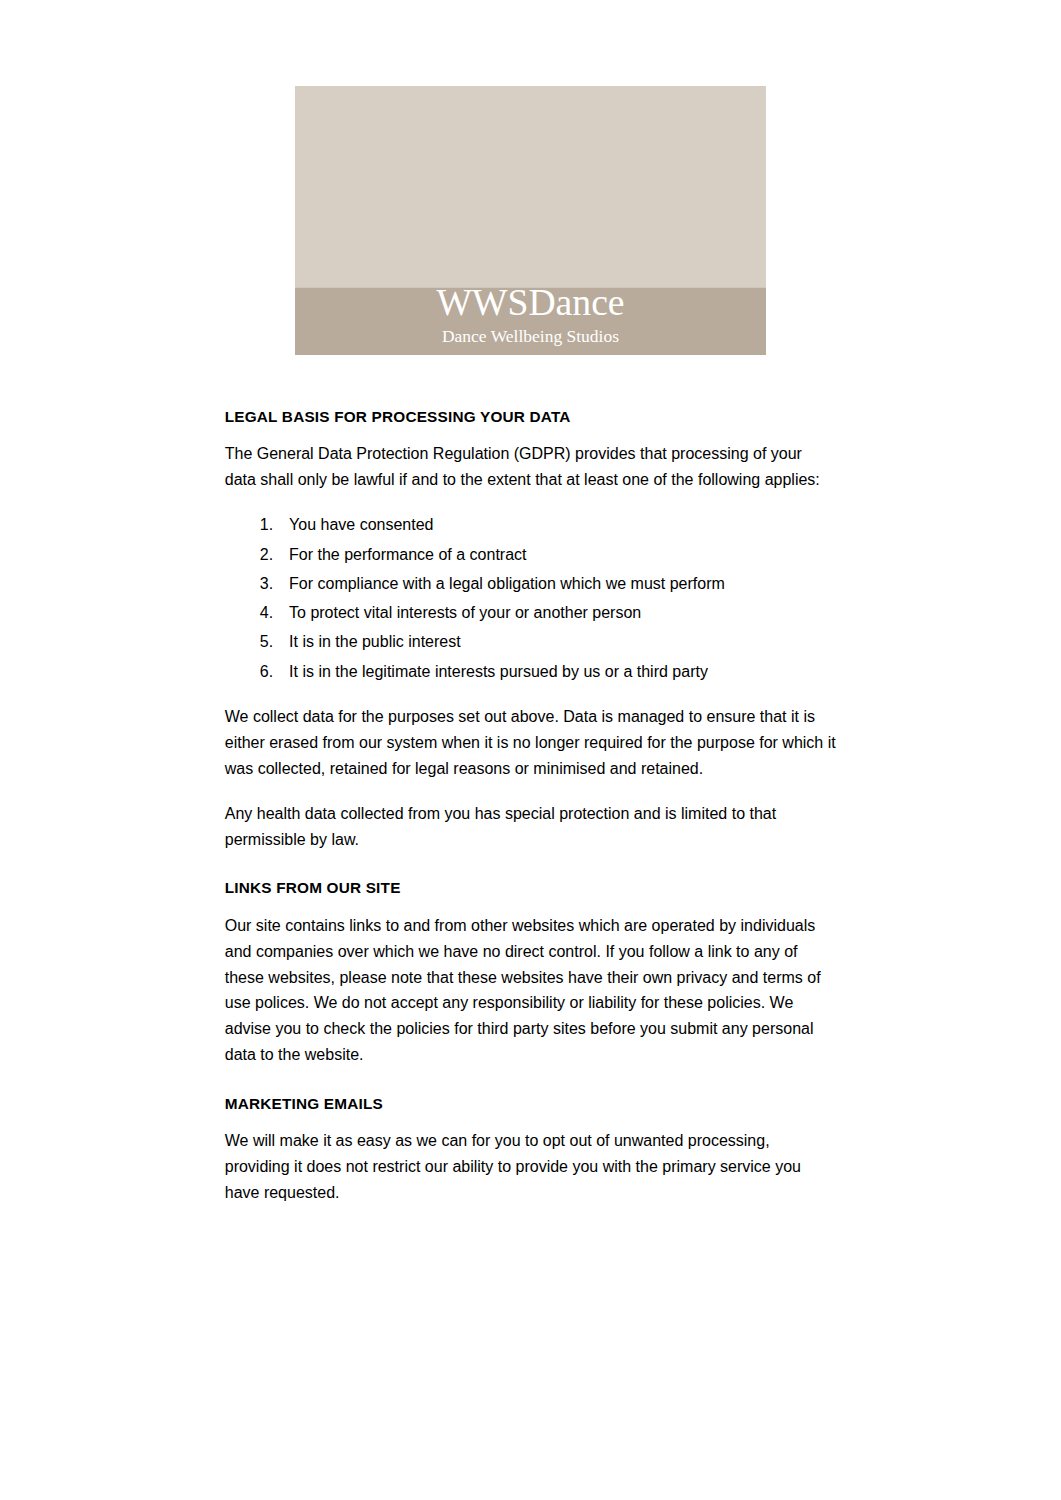LEGAL BASIS FOR PROCESSING YOUR DATA
The General Data Protection Regulation (GDPR) provides that processing of your data shall only be lawful if and to the extent that at least one of the following applies:
You have consented
For the performance of a contract
For compliance with a legal obligation which we must perform
To protect vital interests of your or another person
It is in the public interest
It is in the legitimate interests pursued by us or a third party
We collect data for the purposes set out above. Data is managed to ensure that it is either erased from our system when it is no longer required for the purpose for which it was collected, retained for legal reasons or minimised and retained.
Any health data collected from you has special protection and is limited to that permissible by law.
LINKS FROM OUR SITE
Our site contains links to and from other websites which are operated by individuals and companies over which we have no direct control. If you follow a link to any of these websites, please note that these websites have their own privacy and terms of use polices. We do not accept any responsibility or liability for these policies. We advise you to check the policies for third party sites before you submit any personal data to the website.
MARKETING EMAILS
We will make it as easy as we can for you to opt out of unwanted processing, providing it does not restrict our ability to provide you with the primary service you have requested.